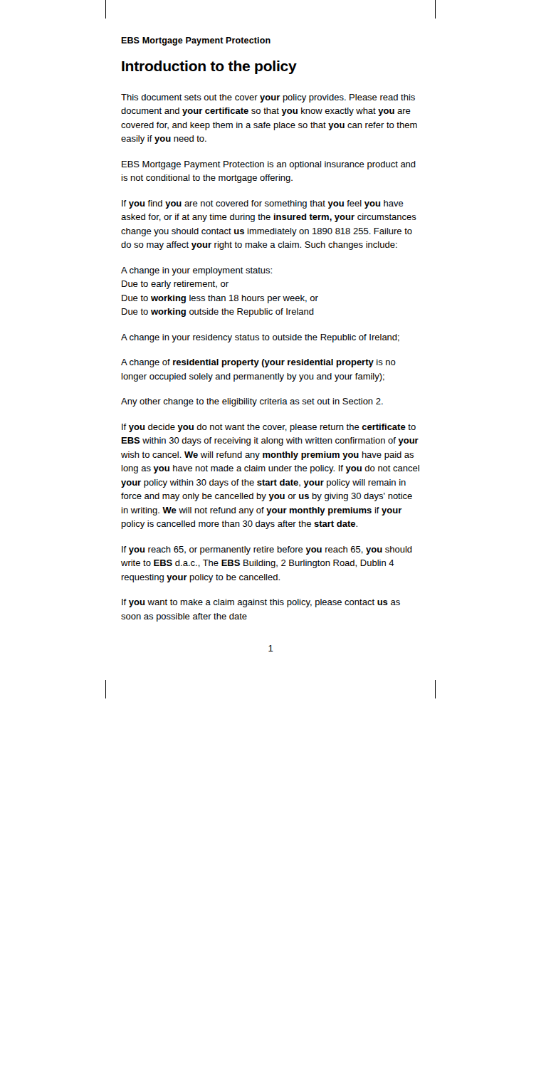EBS Mortgage Payment Protection
Introduction to the policy
This document sets out the cover your policy provides. Please read this document and your certificate so that you know exactly what you are covered for, and keep them in a safe place so that you can refer to them easily if you need to.
EBS Mortgage Payment Protection is an optional insurance product and is not conditional to the mortgage offering.
If you find you are not covered for something that you feel you have asked for, or if at any time during the insured term, your circumstances change you should contact us immediately on 1890 818 255. Failure to do so may affect your right to make a claim. Such changes include:
A change in your employment status:
Due to early retirement, or
Due to working less than 18 hours per week, or
Due to working outside the Republic of Ireland
A change in your residency status to outside the Republic of Ireland;
A change of residential property (your residential property is no longer occupied solely and permanently by you and your family);
Any other change to the eligibility criteria as set out in Section 2.
If you decide you do not want the cover, please return the certificate to EBS within 30 days of receiving it along with written confirmation of your wish to cancel. We will refund any monthly premium you have paid as long as you have not made a claim under the policy. If you do not cancel your policy within 30 days of the start date, your policy will remain in force and may only be cancelled by you or us by giving 30 days' notice in writing. We will not refund any of your monthly premiums if your policy is cancelled more than 30 days after the start date.
If you reach 65, or permanently retire before you reach 65, you should write to EBS d.a.c., The EBS Building, 2 Burlington Road, Dublin 4 requesting your policy to be cancelled.
If you want to make a claim against this policy, please contact us as soon as possible after the date
1